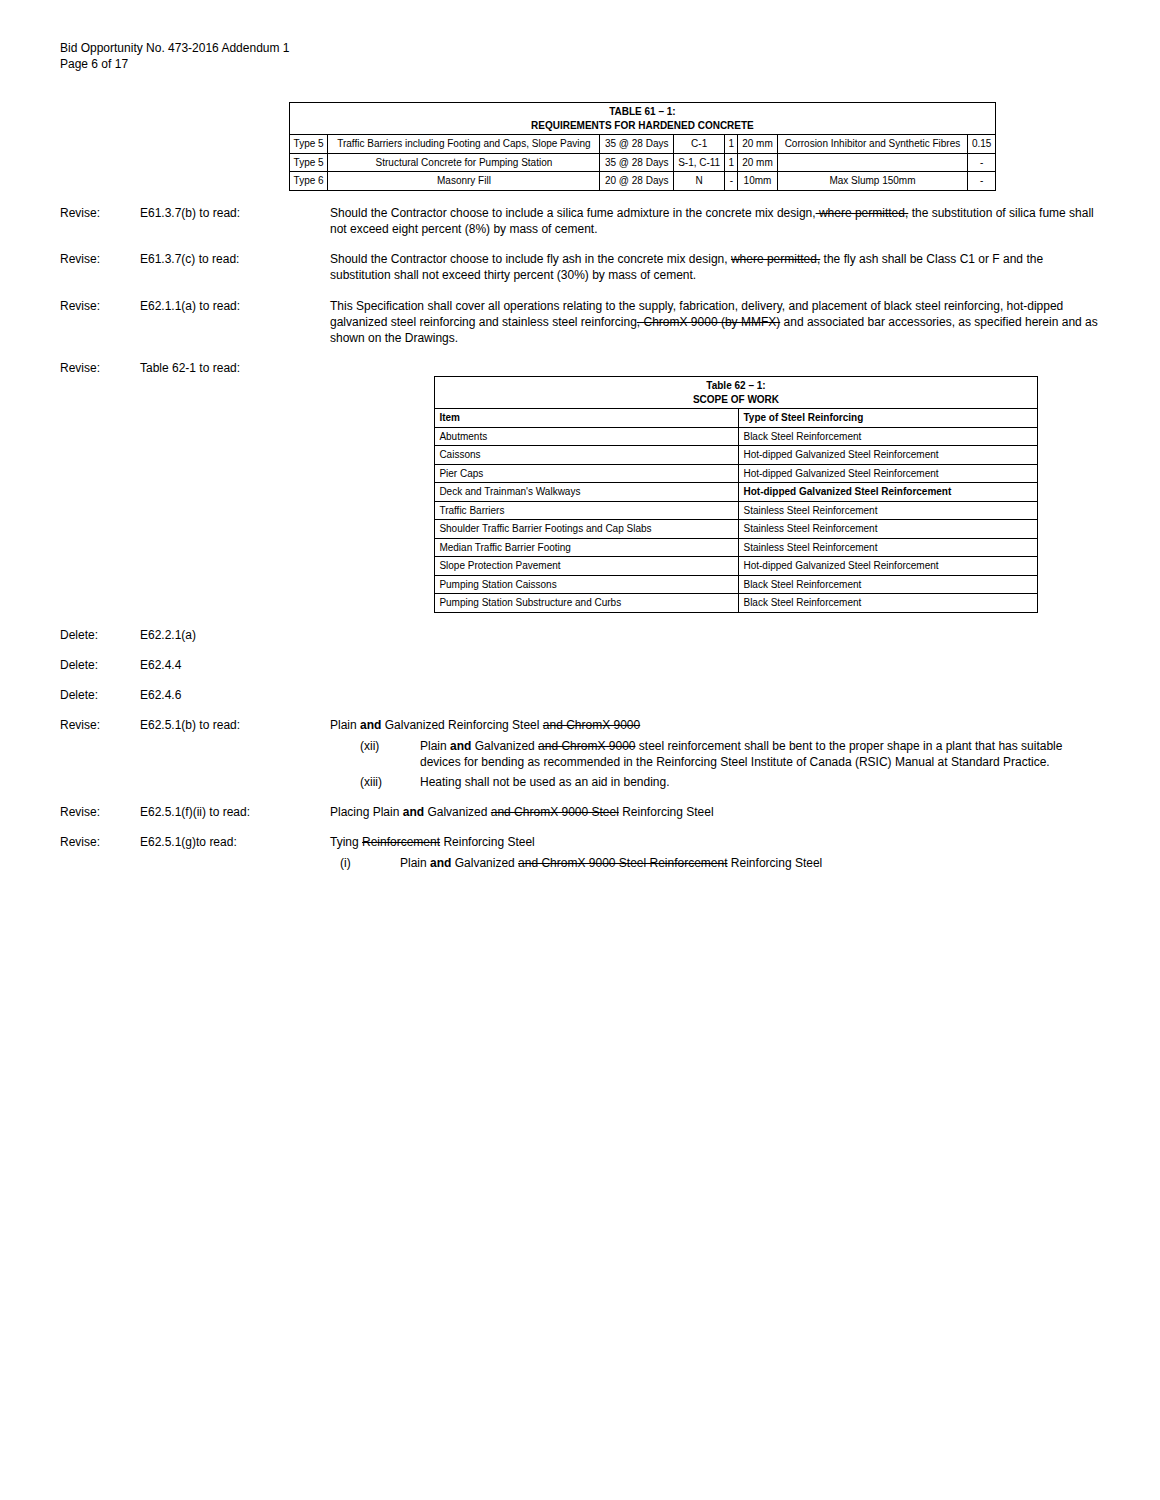Bid Opportunity No. 473-2016 Addendum 1
Page 6 of 17
| TABLE 61 – 1: REQUIREMENTS FOR HARDENED CONCRETE |
| Type 5 | Traffic Barriers including Footing and Caps, Slope Paving | 35 @ 28 Days | C-1 | 1 | 20 mm | Corrosion Inhibitor and Synthetic Fibres | 0.15 |
| Type 5 | Structural Concrete for Pumping Station | 35 @ 28 Days | S-1, C-11 | 1 | 20 mm | | - |
| Type 6 | Masonry Fill | 20 @ 28 Days | N | - | 10mm | Max Slump 150mm | - |
Revise:
E61.3.7(b) to read:
Should the Contractor choose to include a silica fume admixture in the concrete mix design, where permitted, the substitution of silica fume shall not exceed eight percent (8%) by mass of cement.
Revise:
E61.3.7(c) to read:
Should the Contractor choose to include fly ash in the concrete mix design, where permitted, the fly ash shall be Class C1 or F and the substitution shall not exceed thirty percent (30%) by mass of cement.
Revise:
E62.1.1(a) to read:
This Specification shall cover all operations relating to the supply, fabrication, delivery, and placement of black steel reinforcing, hot-dipped galvanized steel reinforcing and stainless steel reinforcing, ChromX 9000 (by MMFX) and associated bar accessories, as specified herein and as shown on the Drawings.
Revise:
Table 62-1 to read:
| Table 62 – 1: SCOPE OF WORK |
| Item | Type of Steel Reinforcing |
| Abutments | Black Steel Reinforcement |
| Caissons | Hot-dipped Galvanized Steel Reinforcement |
| Pier Caps | Hot-dipped Galvanized Steel Reinforcement |
| Deck and Trainman's Walkways | Hot-dipped Galvanized Steel Reinforcement |
| Traffic Barriers | Stainless Steel Reinforcement |
| Shoulder Traffic Barrier Footings and Cap Slabs | Stainless Steel Reinforcement |
| Median Traffic Barrier Footing | Stainless Steel Reinforcement |
| Slope Protection Pavement | Hot-dipped Galvanized Steel Reinforcement |
| Pumping Station Caissons | Black Steel Reinforcement |
| Pumping Station Substructure and Curbs | Black Steel Reinforcement |
Delete:
E62.2.1(a)
Delete:
E62.4.4
Delete:
E62.4.6
Revise:
E62.5.1(b) to read:
Plain and Galvanized Reinforcing Steel and ChromX 9000
(xii)
Plain and Galvanized and ChromX 9000 steel reinforcement shall be bent to the proper shape in a plant that has suitable devices for bending as recommended in the Reinforcing Steel Institute of Canada (RSIC) Manual at Standard Practice.
(xiii)
Heating shall not be used as an aid in bending.
Revise:
E62.5.1(f)(ii) to read:
Placing Plain and Galvanized and ChromX 9000 Steel Reinforcing Steel
Revise:
E62.5.1(g)to read:
Tying Reinforcement Reinforcing Steel
(i)
Plain and Galvanized and ChromX 9000 Steel Reinforcement Reinforcing Steel